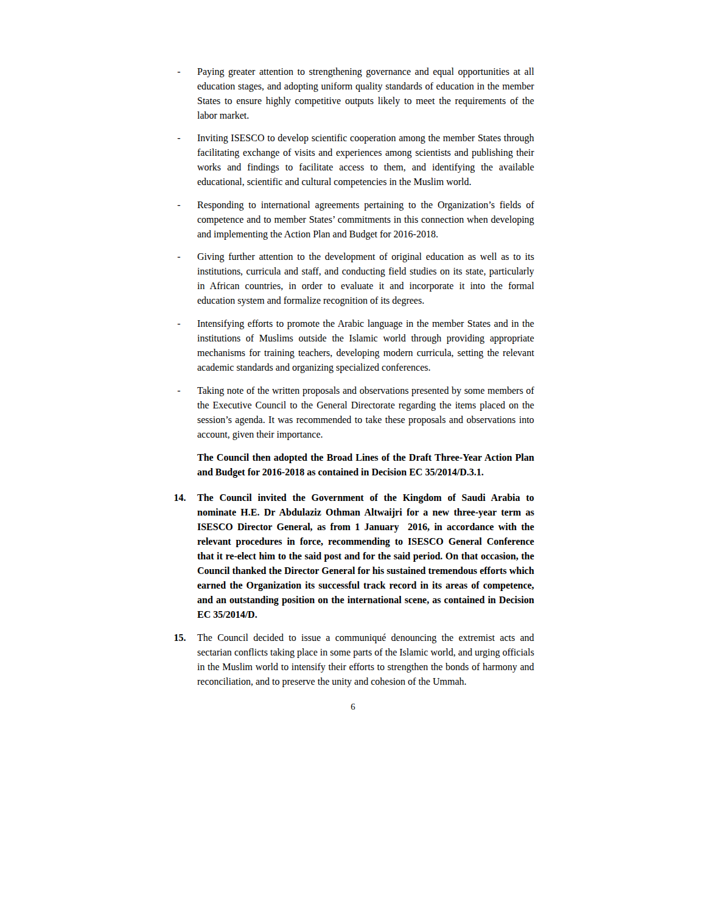Paying greater attention to strengthening governance and equal opportunities at all education stages, and adopting uniform quality standards of education in the member States to ensure highly competitive outputs likely to meet the requirements of the labor market.
Inviting ISESCO to develop scientific cooperation among the member States through facilitating exchange of visits and experiences among scientists and publishing their works and findings to facilitate access to them, and identifying the available educational, scientific and cultural competencies in the Muslim world.
Responding to international agreements pertaining to the Organization’s fields of competence and to member States’ commitments in this connection when developing and implementing the Action Plan and Budget for 2016-2018.
Giving further attention to the development of original education as well as to its institutions, curricula and staff, and conducting field studies on its state, particularly in African countries, in order to evaluate it and incorporate it into the formal education system and formalize recognition of its degrees.
Intensifying efforts to promote the Arabic language in the member States and in the institutions of Muslims outside the Islamic world through providing appropriate mechanisms for training teachers, developing modern curricula, setting the relevant academic standards and organizing specialized conferences.
Taking note of the written proposals and observations presented by some members of the Executive Council to the General Directorate regarding the items placed on the session’s agenda. It was recommended to take these proposals and observations into account, given their importance.
The Council then adopted the Broad Lines of the Draft Three-Year Action Plan and Budget for 2016-2018 as contained in Decision EC 35/2014/D.3.1.
The Council invited the Government of the Kingdom of Saudi Arabia to nominate H.E. Dr Abdulaziz Othman Altwaijri for a new three-year term as ISESCO Director General, as from 1 January 2016, in accordance with the relevant procedures in force, recommending to ISESCO General Conference that it re-elect him to the said post and for the said period. On that occasion, the Council thanked the Director General for his sustained tremendous efforts which earned the Organization its successful track record in its areas of competence, and an outstanding position on the international scene, as contained in Decision EC 35/2014/D.
The Council decided to issue a communiqué denouncing the extremist acts and sectarian conflicts taking place in some parts of the Islamic world, and urging officials in the Muslim world to intensify their efforts to strengthen the bonds of harmony and reconciliation, and to preserve the unity and cohesion of the Ummah.
6